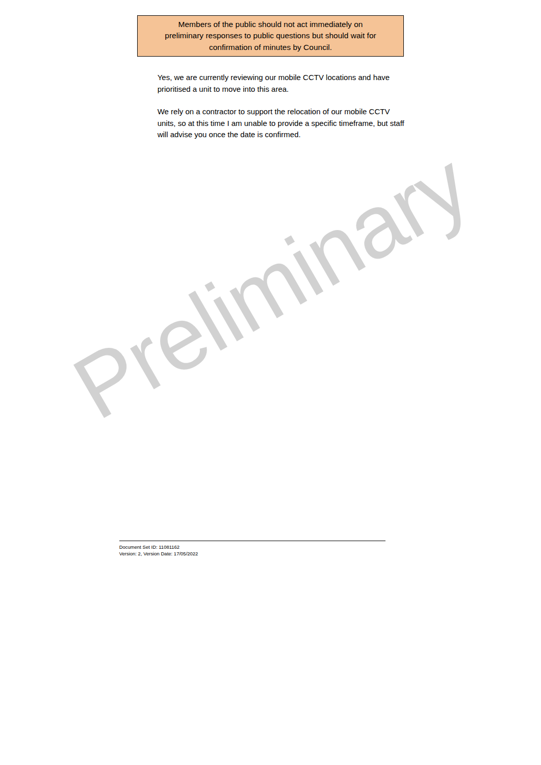Preliminary
Members of the public should not act immediately on
preliminary responses to public questions but should wait for
confirmation of minutes by Council.
Yes, we are currently reviewing our mobile CCTV locations and have prioritised a unit to move into this area.
We rely on a contractor to support the relocation of our mobile CCTV units, so at this time I am unable to provide a specific timeframe, but staff will advise you once the date is confirmed.
Document Set ID: 11081162
Version: 2, Version Date: 17/05/2022